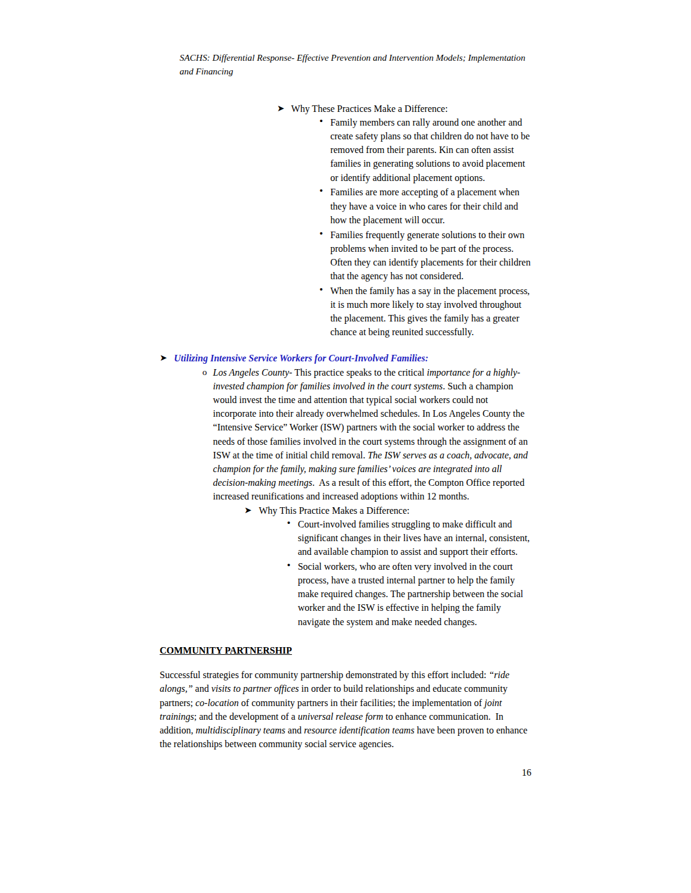SACHS: Differential Response- Effective Prevention and Intervention Models; Implementation and Financing
Why These Practices Make a Difference:
Family members can rally around one another and create safety plans so that children do not have to be removed from their parents. Kin can often assist families in generating solutions to avoid placement or identify additional placement options.
Families are more accepting of a placement when they have a voice in who cares for their child and how the placement will occur.
Families frequently generate solutions to their own problems when invited to be part of the process. Often they can identify placements for their children that the agency has not considered.
When the family has a say in the placement process, it is much more likely to stay involved throughout the placement. This gives the family has a greater chance at being reunited successfully.
Utilizing Intensive Service Workers for Court-Involved Families:
Los Angeles County- This practice speaks to the critical importance for a highly-invested champion for families involved in the court systems. Such a champion would invest the time and attention that typical social workers could not incorporate into their already overwhelmed schedules. In Los Angeles County the “Intensive Service” Worker (ISW) partners with the social worker to address the needs of those families involved in the court systems through the assignment of an ISW at the time of initial child removal. The ISW serves as a coach, advocate, and champion for the family, making sure families’ voices are integrated into all decision-making meetings. As a result of this effort, the Compton Office reported increased reunifications and increased adoptions within 12 months.
Why This Practice Makes a Difference:
Court-involved families struggling to make difficult and significant changes in their lives have an internal, consistent, and available champion to assist and support their efforts.
Social workers, who are often very involved in the court process, have a trusted internal partner to help the family make required changes. The partnership between the social worker and the ISW is effective in helping the family navigate the system and make needed changes.
COMMUNITY PARTNERSHIP
Successful strategies for community partnership demonstrated by this effort included: “ride alongs,” and visits to partner offices in order to build relationships and educate community partners; co-location of community partners in their facilities; the implementation of joint trainings; and the development of a universal release form to enhance communication. In addition, multidisciplinary teams and resource identification teams have been proven to enhance the relationships between community social service agencies.
16